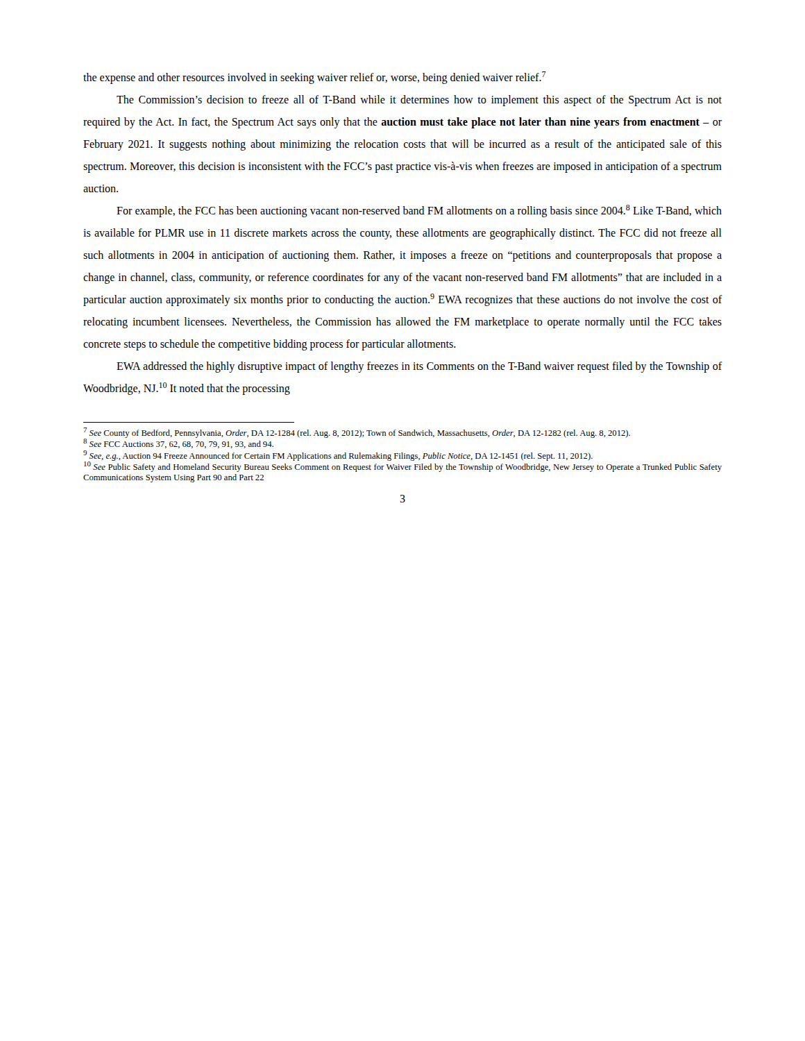the expense and other resources involved in seeking waiver relief or, worse, being denied waiver relief.7
The Commission’s decision to freeze all of T-Band while it determines how to implement this aspect of the Spectrum Act is not required by the Act. In fact, the Spectrum Act says only that the auction must take place not later than nine years from enactment – or February 2021. It suggests nothing about minimizing the relocation costs that will be incurred as a result of the anticipated sale of this spectrum. Moreover, this decision is inconsistent with the FCC’s past practice vis-à-vis when freezes are imposed in anticipation of a spectrum auction.
For example, the FCC has been auctioning vacant non-reserved band FM allotments on a rolling basis since 2004.8 Like T-Band, which is available for PLMR use in 11 discrete markets across the county, these allotments are geographically distinct. The FCC did not freeze all such allotments in 2004 in anticipation of auctioning them. Rather, it imposes a freeze on “petitions and counterproposals that propose a change in channel, class, community, or reference coordinates for any of the vacant non-reserved band FM allotments” that are included in a particular auction approximately six months prior to conducting the auction.9 EWA recognizes that these auctions do not involve the cost of relocating incumbent licensees. Nevertheless, the Commission has allowed the FM marketplace to operate normally until the FCC takes concrete steps to schedule the competitive bidding process for particular allotments.
EWA addressed the highly disruptive impact of lengthy freezes in its Comments on the T-Band waiver request filed by the Township of Woodbridge, NJ.10 It noted that the processing
7 See County of Bedford, Pennsylvania, Order, DA 12-1284 (rel. Aug. 8, 2012); Town of Sandwich, Massachusetts, Order, DA 12-1282 (rel. Aug. 8, 2012).
8 See FCC Auctions 37, 62, 68, 70, 79, 91, 93, and 94.
9 See, e.g., Auction 94 Freeze Announced for Certain FM Applications and Rulemaking Filings, Public Notice, DA 12-1451 (rel. Sept. 11, 2012).
10 See Public Safety and Homeland Security Bureau Seeks Comment on Request for Waiver Filed by the Township of Woodbridge, New Jersey to Operate a Trunked Public Safety Communications System Using Part 90 and Part 22
3